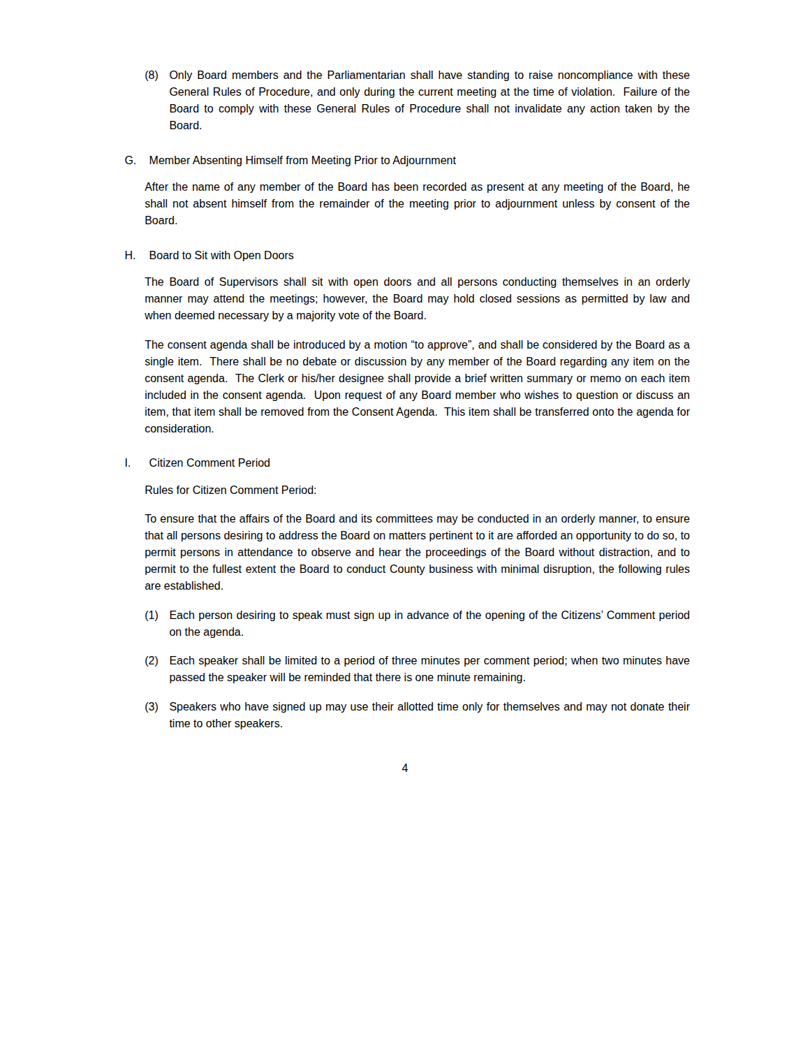(8)
Only Board members and the Parliamentarian shall have standing to raise noncompliance with these General Rules of Procedure, and only during the current meeting at the time of violation. Failure of the Board to comply with these General Rules of Procedure shall not invalidate any action taken by the Board.
G.
Member Absenting Himself from Meeting Prior to Adjournment
After the name of any member of the Board has been recorded as present at any meeting of the Board, he shall not absent himself from the remainder of the meeting prior to adjournment unless by consent of the Board.
H.
Board to Sit with Open Doors
The Board of Supervisors shall sit with open doors and all persons conducting themselves in an orderly manner may attend the meetings; however, the Board may hold closed sessions as permitted by law and when deemed necessary by a majority vote of the Board.
The consent agenda shall be introduced by a motion “to approve”, and shall be considered by the Board as a single item. There shall be no debate or discussion by any member of the Board regarding any item on the consent agenda. The Clerk or his/her designee shall provide a brief written summary or memo on each item included in the consent agenda. Upon request of any Board member who wishes to question or discuss an item, that item shall be removed from the Consent Agenda. This item shall be transferred onto the agenda for consideration.
I.
Citizen Comment Period
Rules for Citizen Comment Period:
To ensure that the affairs of the Board and its committees may be conducted in an orderly manner, to ensure that all persons desiring to address the Board on matters pertinent to it are afforded an opportunity to do so, to permit persons in attendance to observe and hear the proceedings of the Board without distraction, and to permit to the fullest extent the Board to conduct County business with minimal disruption, the following rules are established.
(1)
Each person desiring to speak must sign up in advance of the opening of the Citizens’ Comment period on the agenda.
(2)
Each speaker shall be limited to a period of three minutes per comment period; when two minutes have passed the speaker will be reminded that there is one minute remaining.
(3)
Speakers who have signed up may use their allotted time only for themselves and may not donate their time to other speakers.
4